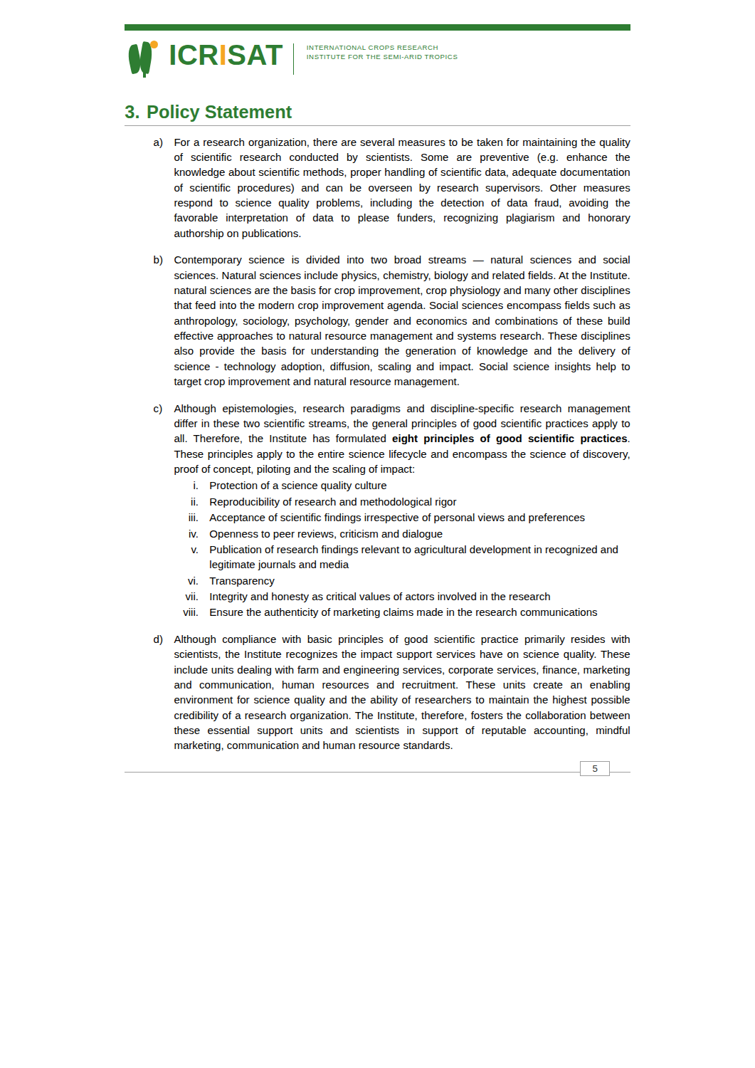ICRISAT
International Crops Research
Institute for the Semi-Arid Tropics
3. Policy Statement
a) For a research organization, there are several measures to be taken for maintaining the quality of scientific research conducted by scientists. Some are preventive (e.g. enhance the knowledge about scientific methods, proper handling of scientific data, adequate documentation of scientific procedures) and can be overseen by research supervisors. Other measures respond to science quality problems, including the detection of data fraud, avoiding the favorable interpretation of data to please funders, recognizing plagiarism and honorary authorship on publications.
b) Contemporary science is divided into two broad streams — natural sciences and social sciences. Natural sciences include physics, chemistry, biology and related fields. At the Institute. natural sciences are the basis for crop improvement, crop physiology and many other disciplines that feed into the modern crop improvement agenda. Social sciences encompass fields such as anthropology, sociology, psychology, gender and economics and combinations of these build effective approaches to natural resource management and systems research. These disciplines also provide the basis for understanding the generation of knowledge and the delivery of science - technology adoption, diffusion, scaling and impact. Social science insights help to target crop improvement and natural resource management.
c) Although epistemologies, research paradigms and discipline-specific research management differ in these two scientific streams, the general principles of good scientific practices apply to all. Therefore, the Institute has formulated eight principles of good scientific practices. These principles apply to the entire science lifecycle and encompass the science of discovery, proof of concept, piloting and the scaling of impact:
i. Protection of a science quality culture
ii. Reproducibility of research and methodological rigor
iii. Acceptance of scientific findings irrespective of personal views and preferences
iv. Openness to peer reviews, criticism and dialogue
v. Publication of research findings relevant to agricultural development in recognized and legitimate journals and media
vi. Transparency
vii. Integrity and honesty as critical values of actors involved in the research
viii. Ensure the authenticity of marketing claims made in the research communications
d) Although compliance with basic principles of good scientific practice primarily resides with scientists, the Institute recognizes the impact support services have on science quality. These include units dealing with farm and engineering services, corporate services, finance, marketing and communication, human resources and recruitment. These units create an enabling environment for science quality and the ability of researchers to maintain the highest possible credibility of a research organization. The Institute, therefore, fosters the collaboration between these essential support units and scientists in support of reputable accounting, mindful marketing, communication and human resource standards.
5